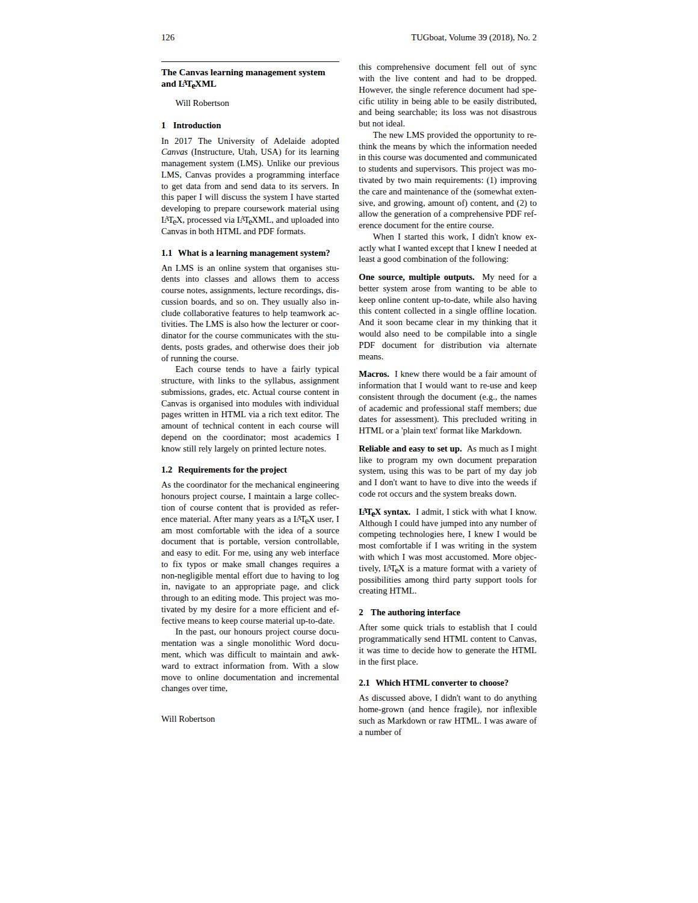126 TUGboat, Volume 39 (2018), No. 2
The Canvas learning management system and La Te XML
Will Robertson
1 Introduction
In 2017 The University of Adelaide adopted Canvas (Instructure, Utah, USA) for its learning management system (LMS). Unlike our previous LMS, Canvas provides a programming interface to get data from and send data to its servers. In this paper I will discuss the system I have started developing to prepare coursework material using La Te X, processed via La Te XML, and uploaded into Canvas in both HTML and PDF formats.
1.1 What is a learning management system?
An LMS is an online system that organises students into classes and allows them to access course notes, assignments, lecture recordings, discussion boards, and so on. They usually also include collaborative features to help teamwork activities. The LMS is also how the lecturer or coordinator for the course communicates with the students, posts grades, and otherwise does their job of running the course.
Each course tends to have a fairly typical structure, with links to the syllabus, assignment submissions, grades, etc. Actual course content in Canvas is organised into modules with individual pages written in HTML via a rich text editor. The amount of technical content in each course will depend on the coordinator; most academics I know still rely largely on printed lecture notes.
1.2 Requirements for the project
As the coordinator for the mechanical engineering honours project course, I maintain a large collection of course content that is provided as reference material. After many years as a La Te X user, I am most comfortable with the idea of a source document that is portable, version controllable, and easy to edit. For me, using any web interface to fix typos or make small changes requires a non-negligible mental effort due to having to log in, navigate to an appropriate page, and click through to an editing mode. This project was motivated by my desire for a more efficient and effective means to keep course material up-to-date.
In the past, our honours project course documentation was a single monolithic Word document, which was difficult to maintain and awkward to extract information from. With a slow move to online documentation and incremental changes over time,
Will Robertson
this comprehensive document fell out of sync with the live content and had to be dropped. However, the single reference document had specific utility in being able to be easily distributed, and being searchable; its loss was not disastrous but not ideal.
The new LMS provided the opportunity to rethink the means by which the information needed in this course was documented and communicated to students and supervisors. This project was motivated by two main requirements: (1) improving the care and maintenance of the (somewhat extensive, and growing, amount of) content, and (2) to allow the generation of a comprehensive PDF reference document for the entire course.
When I started this work, I didn't know exactly what I wanted except that I knew I needed at least a good combination of the following:
One source, multiple outputs. My need for a better system arose from wanting to be able to keep online content up-to-date, while also having this content collected in a single offline location. And it soon became clear in my thinking that it would also need to be compilable into a single PDF document for distribution via alternate means.
Macros. I knew there would be a fair amount of information that I would want to re-use and keep consistent through the document (e.g., the names of academic and professional staff members; due dates for assessment). This precluded writing in HTML or a 'plain text' format like Markdown.
Reliable and easy to set up. As much as I might like to program my own document preparation system, using this was to be part of my day job and I don't want to have to dive into the weeds if code rot occurs and the system breaks down.
La Te X syntax. I admit, I stick with what I know. Although I could have jumped into any number of competing technologies here, I knew I would be most comfortable if I was writing in the system with which I was most accustomed. More objectively, La Te X is a mature format with a variety of possibilities among third party support tools for creating HTML.
2 The authoring interface
After some quick trials to establish that I could programmatically send HTML content to Canvas, it was time to decide how to generate the HTML in the first place.
2.1 Which HTML converter to choose?
As discussed above, I didn't want to do anything home-grown (and hence fragile), nor inflexible such as Markdown or raw HTML. I was aware of a number of